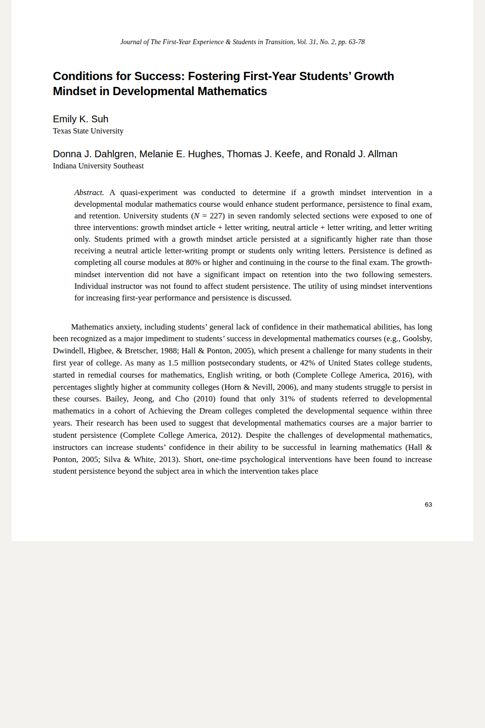Journal of The First-Year Experience & Students in Transition, Vol. 31, No. 2, pp. 63-78
Conditions for Success: Fostering First-Year Students’ Growth Mindset in Developmental Mathematics
Emily K. Suh
Texas State University
Donna J. Dahlgren, Melanie E. Hughes, Thomas J. Keefe, and Ronald J. Allman
Indiana University Southeast
Abstract. A quasi-experiment was conducted to determine if a growth mindset intervention in a developmental modular mathematics course would enhance student performance, persistence to final exam, and retention. University students (N = 227) in seven randomly selected sections were exposed to one of three interventions: growth mindset article + letter writing, neutral article + letter writing, and letter writing only. Students primed with a growth mindset article persisted at a significantly higher rate than those receiving a neutral article letter-writing prompt or students only writing letters. Persistence is defined as completing all course modules at 80% or higher and continuing in the course to the final exam. The growth-mindset intervention did not have a significant impact on retention into the two following semesters. Individual instructor was not found to affect student persistence. The utility of using mindset interventions for increasing first-year performance and persistence is discussed.
Mathematics anxiety, including students’ general lack of confidence in their mathematical abilities, has long been recognized as a major impediment to students’ success in developmental mathematics courses (e.g., Goolsby, Dwindell, Higbee, & Bretscher, 1988; Hall & Ponton, 2005), which present a challenge for many students in their first year of college. As many as 1.5 million postsecondary students, or 42% of United States college students, started in remedial courses for mathematics, English writing, or both (Complete College America, 2016), with percentages slightly higher at community colleges (Horn & Nevill, 2006), and many students struggle to persist in these courses. Bailey, Jeong, and Cho (2010) found that only 31% of students referred to developmental mathematics in a cohort of Achieving the Dream colleges completed the developmental sequence within three years. Their research has been used to suggest that developmental mathematics courses are a major barrier to student persistence (Complete College America, 2012). Despite the challenges of developmental mathematics, instructors can increase students’ confidence in their ability to be successful in learning mathematics (Hall & Ponton, 2005; Silva & White, 2013). Short, one-time psychological interventions have been found to increase student persistence beyond the subject area in which the intervention takes place
63